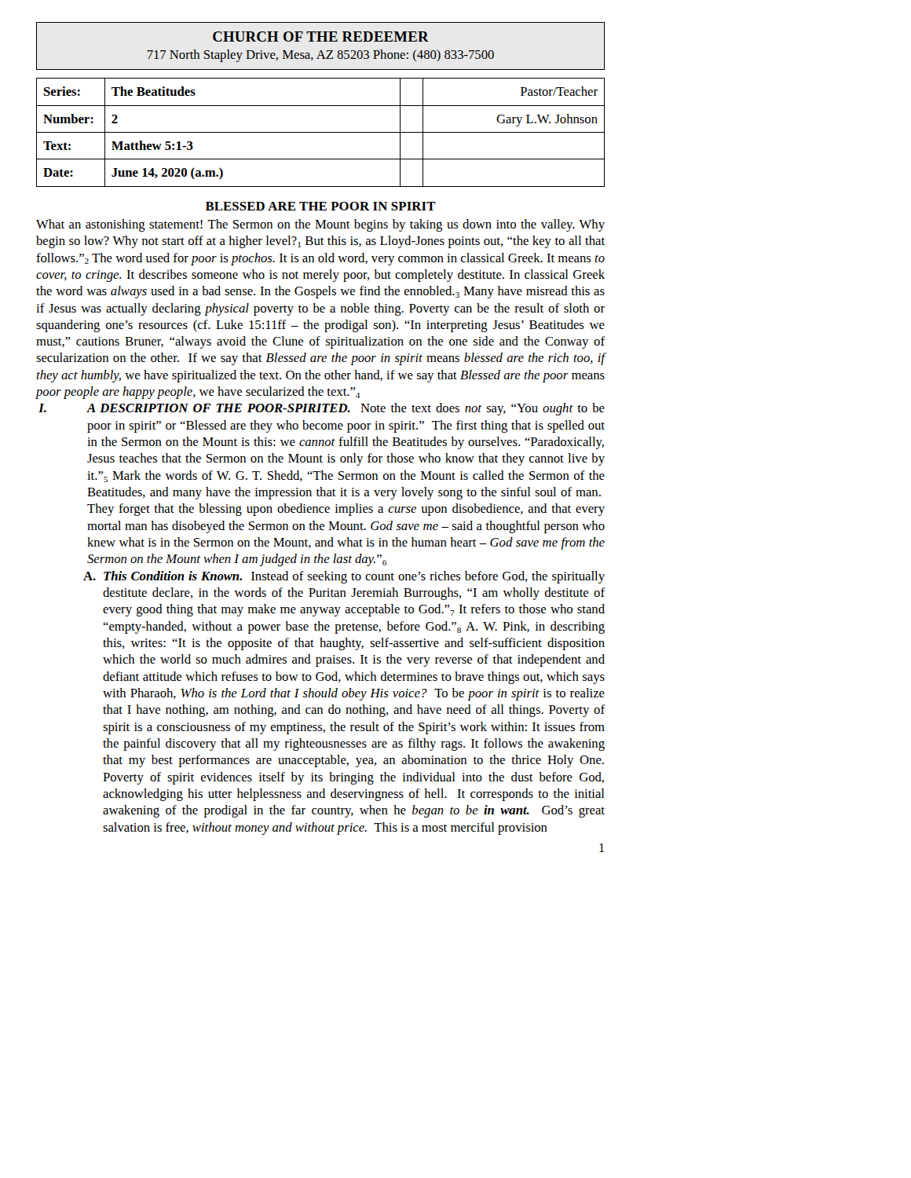CHURCH OF THE REDEEMER
717 North Stapley Drive, Mesa, AZ 85203 Phone: (480) 833-7500
| Series: | The Beatitudes | | Pastor/Teacher |
| Number: | 2 | | Gary L.W. Johnson |
| Text: | Matthew 5:1-3 | | |
| Date: | June 14, 2020 (a.m.) | | |
BLESSED ARE THE POOR IN SPIRIT
What an astonishing statement! The Sermon on the Mount begins by taking us down into the valley. Why begin so low? Why not start off at a higher level?1 But this is, as Lloyd-Jones points out, “the key to all that follows.”2 The word used for poor is ptochos. It is an old word, very common in classical Greek. It means to cover, to cringe. It describes someone who is not merely poor, but completely destitute. In classical Greek the word was always used in a bad sense. In the Gospels we find the ennobled.3 Many have misread this as if Jesus was actually declaring physical poverty to be a noble thing. Poverty can be the result of sloth or squandering one’s resources (cf. Luke 15:11ff – the prodigal son). “In interpreting Jesus’ Beatitudes we must,” cautions Bruner, “always avoid the Clune of spiritualization on the one side and the Conway of secularization on the other. If we say that Blessed are the poor in spirit means blessed are the rich too, if they act humbly, we have spiritualized the text. On the other hand, if we say that Blessed are the poor means poor people are happy people, we have secularized the text.”4
I.
A DESCRIPTION OF THE POOR-SPIRITED. Note the text does not say, “You ought to be poor in spirit” or “Blessed are they who become poor in spirit.” The first thing that is spelled out in the Sermon on the Mount is this: we cannot fulfill the Beatitudes by ourselves. “Paradoxically, Jesus teaches that the Sermon on the Mount is only for those who know that they cannot live by it.”5 Mark the words of W. G. T. Shedd, “The Sermon on the Mount is called the Sermon of the Beatitudes, and many have the impression that it is a very lovely song to the sinful soul of man. They forget that the blessing upon obedience implies a curse upon disobedience, and that every mortal man has disobeyed the Sermon on the Mount. God save me – said a thoughtful person who knew what is in the Sermon on the Mount, and what is in the human heart – God save me from the Sermon on the Mount when I am judged in the last day.”6
A.
This Condition is Known. Instead of seeking to count one’s riches before God, the spiritually destitute declare, in the words of the Puritan Jeremiah Burroughs, “I am wholly destitute of every good thing that may make me anyway acceptable to God.”7 It refers to those who stand “empty-handed, without a power base the pretense, before God.”8 A. W. Pink, in describing this, writes: “It is the opposite of that haughty, self-assertive and self-sufficient disposition which the world so much admires and praises. It is the very reverse of that independent and defiant attitude which refuses to bow to God, which determines to brave things out, which says with Pharaoh, Who is the Lord that I should obey His voice? To be poor in spirit is to realize that I have nothing, am nothing, and can do nothing, and have need of all things. Poverty of spirit is a consciousness of my emptiness, the result of the Spirit’s work within: It issues from the painful discovery that all my righteousnesses are as filthy rags. It follows the awakening that my best performances are unacceptable, yea, an abomination to the thrice Holy One. Poverty of spirit evidences itself by its bringing the individual into the dust before God, acknowledging his utter helplessness and deservingness of hell. It corresponds to the initial awakening of the prodigal in the far country, when he began to be in want. God’s great salvation is free, without money and without price. This is a most merciful provision
1